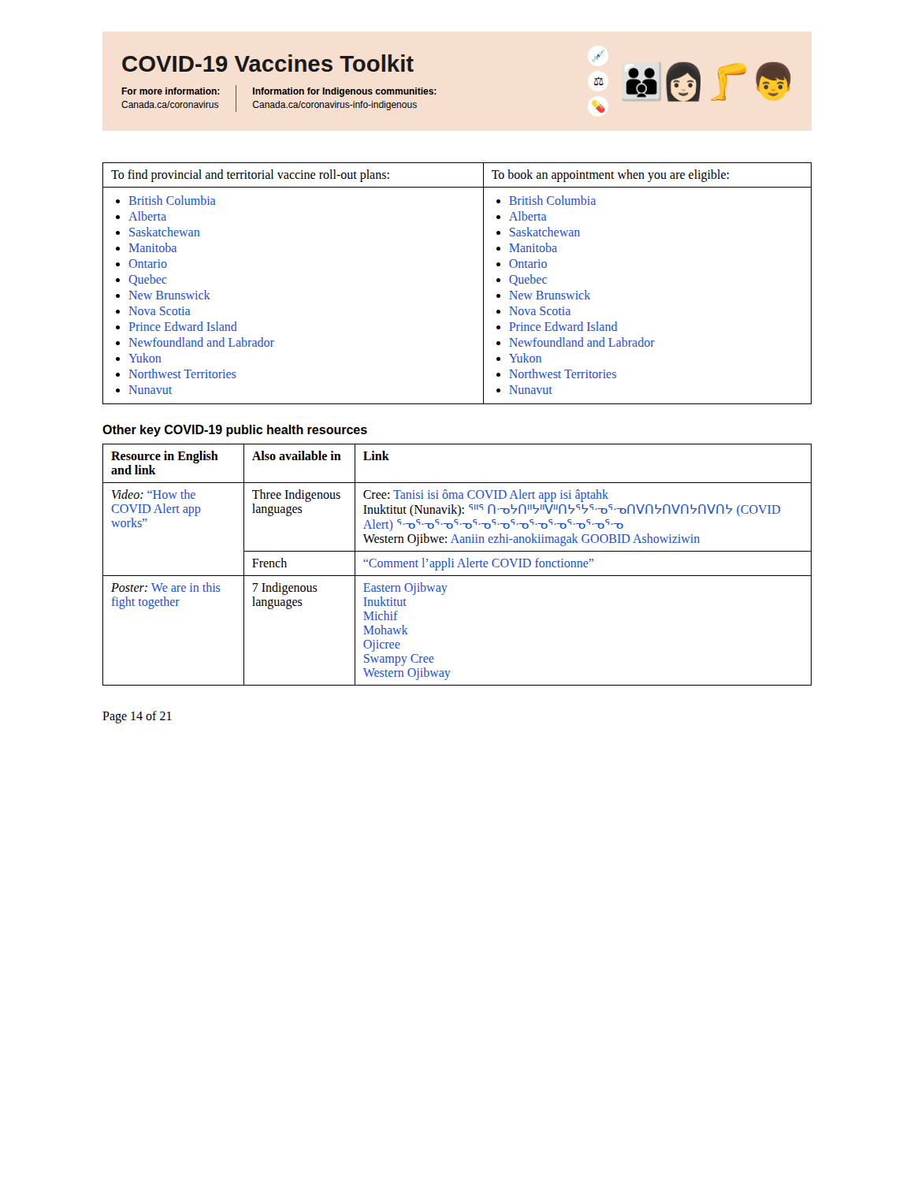COVID-19 Vaccines Toolkit
For more information:
Canada.ca/coronavirus
Information for Indigenous communities:
Canada.ca/coronavirus-info-indigenous
💉
⚖
💊
👪👩🏻‍🦵‍👦
| To find provincial and territorial vaccine roll-out plans: | To book an appointment when you are eligible: |
| British Columbia Alberta Saskatchewan Manitoba Ontario Quebec New Brunswick Nova Scotia Prince Edward Island Newfoundland and Labrador Yukon Northwest Territories Nunavut | British Columbia Alberta Saskatchewan Manitoba Ontario Quebec New Brunswick Nova Scotia Prince Edward Island Newfoundland and Labrador Yukon Northwest Territories Nunavut |
Other key COVID-19 public health resources
| Resource in English and link | Also available in | Link |
| Video: “How the COVID Alert app works” | Three Indigenous languages | Cree: Tanisi isi ôma COVID Alert app isi âptahk Inuktitut (Nunavik): ᕐᐦᕐ ᑎᓉᔭᑎᐦᔭᐦᐯᐦᑎᔭᕐᔭᕐᓉᕐᓉᑎᐯᑎᔭᑎᐯᑎᔭᑎᐯᑎᔭ (COVID Alert) ᕐᓉᕐᓉᕐᓉᕐᓉᕐᓉᕐᓉᕐᓉᕐᓉᕐᓉᕐᓉᕐᓉᕐᓉ Western Ojibwe: Aaniin ezhi-anokiimagak GOOBID Ashowiziwin |
| French | “Comment l’appli Alerte COVID fonctionne” |
| Poster: We are in this fight together | 7 Indigenous languages | Eastern Ojibway Inuktitut Michif Mohawk Ojicree Swampy Cree Western Ojibway |
Page 14 of 21